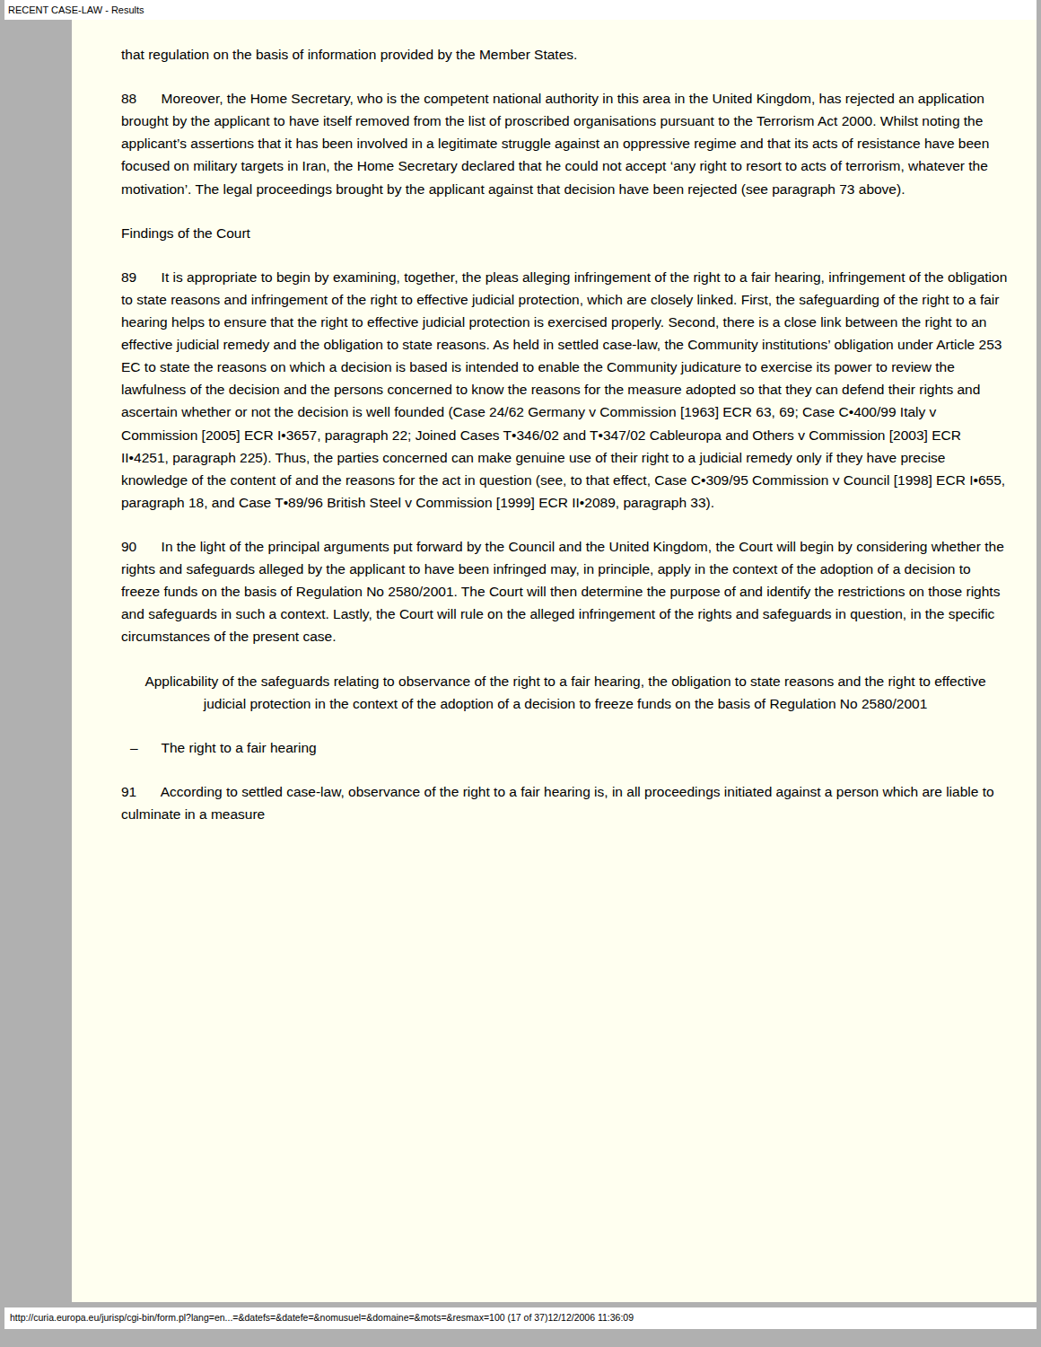RECENT CASE-LAW - Results
that regulation on the basis of information provided by the Member States.
88 Moreover, the Home Secretary, who is the competent national authority in this area in the United Kingdom, has rejected an application brought by the applicant to have itself removed from the list of proscribed organisations pursuant to the Terrorism Act 2000. Whilst noting the applicant’s assertions that it has been involved in a legitimate struggle against an oppressive regime and that its acts of resistance have been focused on military targets in Iran, the Home Secretary declared that he could not accept ‘any right to resort to acts of terrorism, whatever the motivation’. The legal proceedings brought by the applicant against that decision have been rejected (see paragraph 73 above).
Findings of the Court
89 It is appropriate to begin by examining, together, the pleas alleging infringement of the right to a fair hearing, infringement of the obligation to state reasons and infringement of the right to effective judicial protection, which are closely linked. First, the safeguarding of the right to a fair hearing helps to ensure that the right to effective judicial protection is exercised properly. Second, there is a close link between the right to an effective judicial remedy and the obligation to state reasons. As held in settled case-law, the Community institutions’ obligation under Article 253 EC to state the reasons on which a decision is based is intended to enable the Community judicature to exercise its power to review the lawfulness of the decision and the persons concerned to know the reasons for the measure adopted so that they can defend their rights and ascertain whether or not the decision is well founded (Case 24/62 Germany v Commission [1963] ECR 63, 69; Case C•400/99 Italy v Commission [2005] ECR I•3657, paragraph 22; Joined Cases T•346/02 and T•347/02 Cableuropa and Others v Commission [2003] ECR II•4251, paragraph 225). Thus, the parties concerned can make genuine use of their right to a judicial remedy only if they have precise knowledge of the content of and the reasons for the act in question (see, to that effect, Case C•309/95 Commission v Council [1998] ECR I•655, paragraph 18, and Case T•89/96 British Steel v Commission [1999] ECR II•2089, paragraph 33).
90 In the light of the principal arguments put forward by the Council and the United Kingdom, the Court will begin by considering whether the rights and safeguards alleged by the applicant to have been infringed may, in principle, apply in the context of the adoption of a decision to freeze funds on the basis of Regulation No 2580/2001. The Court will then determine the purpose of and identify the restrictions on those rights and safeguards in such a context. Lastly, the Court will rule on the alleged infringement of the rights and safeguards in question, in the specific circumstances of the present case.
Applicability of the safeguards relating to observance of the right to a fair hearing, the obligation to state reasons and the right to effective judicial protection in the context of the adoption of a decision to freeze funds on the basis of Regulation No 2580/2001
– The right to a fair hearing
91 According to settled case-law, observance of the right to a fair hearing is, in all proceedings initiated against a person which are liable to culminate in a measure
http://curia.europa.eu/jurisp/cgi-bin/form.pl?lang=en...=&datefs=&datefe=&nomusuel=&domaine=&mots=&resmax=100 (17 of 37)12/12/2006 11:36:09